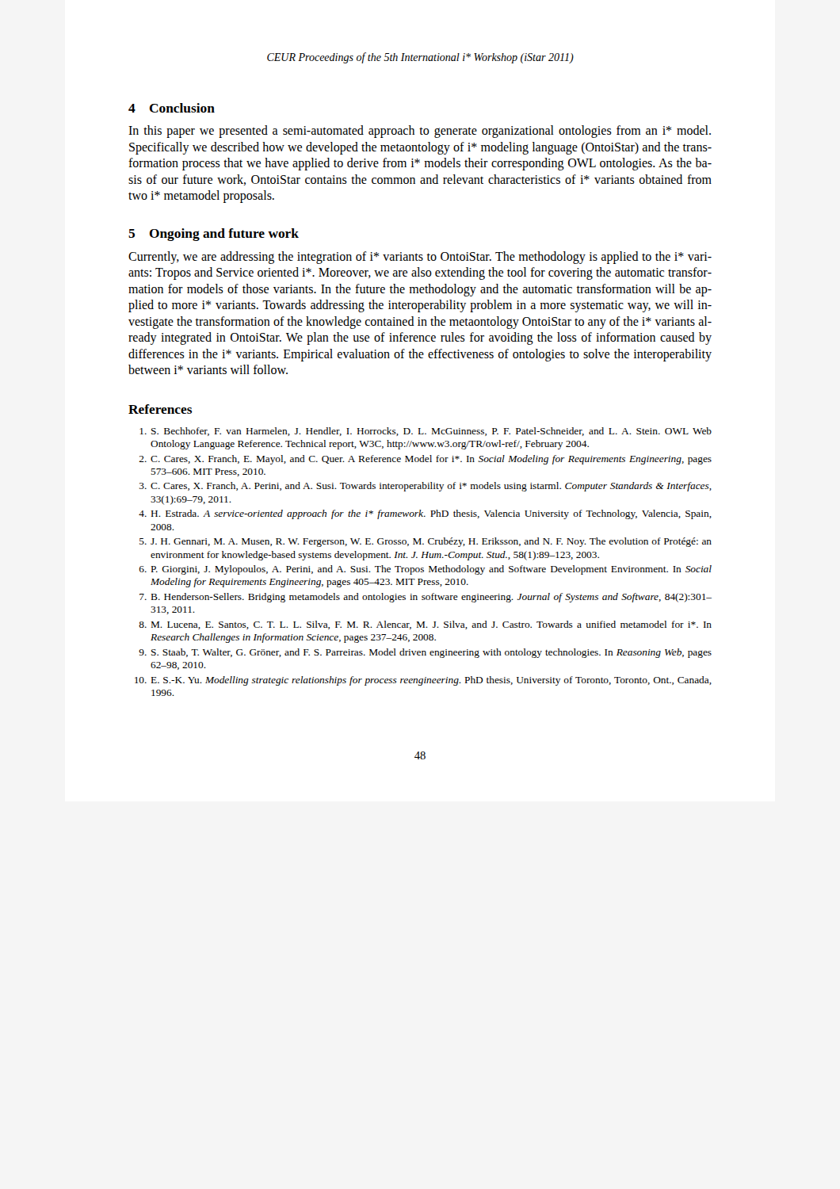CEUR Proceedings of the 5th International i* Workshop (iStar 2011)
4 Conclusion
In this paper we presented a semi-automated approach to generate organizational ontologies from an i* model. Specifically we described how we developed the metaontology of i* modeling language (OntoiStar) and the transformation process that we have applied to derive from i* models their corresponding OWL ontologies. As the basis of our future work, OntoiStar contains the common and relevant characteristics of i* variants obtained from two i* metamodel proposals.
5 Ongoing and future work
Currently, we are addressing the integration of i* variants to OntoiStar. The methodology is applied to the i* variants: Tropos and Service oriented i*. Moreover, we are also extending the tool for covering the automatic transformation for models of those variants. In the future the methodology and the automatic transformation will be applied to more i* variants. Towards addressing the interoperability problem in a more systematic way, we will investigate the transformation of the knowledge contained in the metaontology OntoiStar to any of the i* variants already integrated in OntoiStar. We plan the use of inference rules for avoiding the loss of information caused by differences in the i* variants. Empirical evaluation of the effectiveness of ontologies to solve the interoperability between i* variants will follow.
References
1 S. Bechhofer, F. van Harmelen, J. Hendler, I. Horrocks, D. L. McGuinness, P. F. Patel-Schneider, and L. A. Stein. OWL Web Ontology Language Reference. Technical report, W3C, http://www.w3.org/TR/owl-ref/, February 2004.
2 C. Cares, X. Franch, E. Mayol, and C. Quer. A Reference Model for i*. In Social Modeling for Requirements Engineering, pages 573–606. MIT Press, 2010.
3 C. Cares, X. Franch, A. Perini, and A. Susi. Towards interoperability of i* models using istarml. Computer Standards & Interfaces, 33(1):69–79, 2011.
4 H. Estrada. A service-oriented approach for the i* framework. PhD thesis, Valencia University of Technology, Valencia, Spain, 2008.
5 J. H. Gennari, M. A. Musen, R. W. Fergerson, W. E. Grosso, M. Crubézy, H. Eriksson, and N. F. Noy. The evolution of Protégé: an environment for knowledge-based systems development. Int. J. Hum.-Comput. Stud., 58(1):89–123, 2003.
6 P. Giorgini, J. Mylopoulos, A. Perini, and A. Susi. The Tropos Methodology and Software Development Environment. In Social Modeling for Requirements Engineering, pages 405–423. MIT Press, 2010.
7 B. Henderson-Sellers. Bridging metamodels and ontologies in software engineering. Journal of Systems and Software, 84(2):301–313, 2011.
8 M. Lucena, E. Santos, C. T. L. L. Silva, F. M. R. Alencar, M. J. Silva, and J. Castro. Towards a unified metamodel for i*. In Research Challenges in Information Science, pages 237–246, 2008.
9 S. Staab, T. Walter, G. Gröner, and F. S. Parreiras. Model driven engineering with ontology technologies. In Reasoning Web, pages 62–98, 2010.
10 E. S.-K. Yu. Modelling strategic relationships for process reengineering. PhD thesis, University of Toronto, Toronto, Ont., Canada, 1996.
48